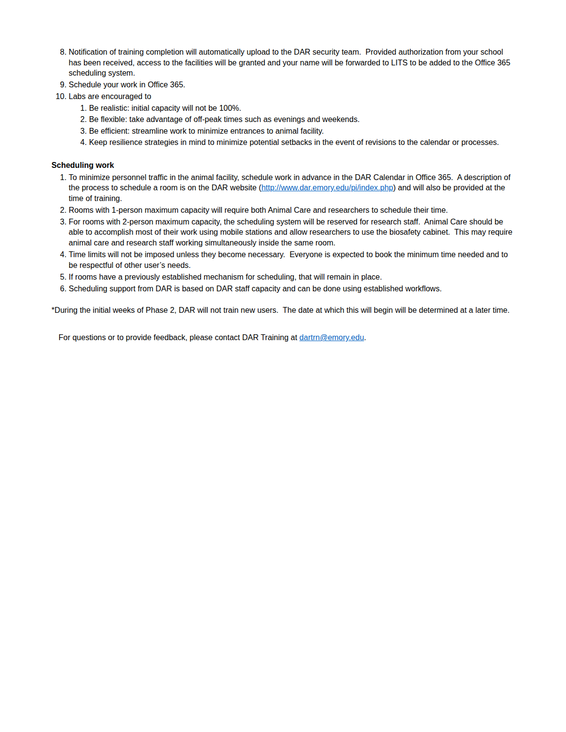Notification of training completion will automatically upload to the DAR security team. Provided authorization from your school has been received, access to the facilities will be granted and your name will be forwarded to LITS to be added to the Office 365 scheduling system.
Schedule your work in Office 365.
Labs are encouraged to
Be realistic: initial capacity will not be 100%.
Be flexible: take advantage of off-peak times such as evenings and weekends.
Be efficient: streamline work to minimize entrances to animal facility.
Keep resilience strategies in mind to minimize potential setbacks in the event of revisions to the calendar or processes.
Scheduling work
To minimize personnel traffic in the animal facility, schedule work in advance in the DAR Calendar in Office 365. A description of the process to schedule a room is on the DAR website (http://www.dar.emory.edu/pi/index.php) and will also be provided at the time of training.
Rooms with 1-person maximum capacity will require both Animal Care and researchers to schedule their time.
For rooms with 2-person maximum capacity, the scheduling system will be reserved for research staff. Animal Care should be able to accomplish most of their work using mobile stations and allow researchers to use the biosafety cabinet. This may require animal care and research staff working simultaneously inside the same room.
Time limits will not be imposed unless they become necessary. Everyone is expected to book the minimum time needed and to be respectful of other user’s needs.
If rooms have a previously established mechanism for scheduling, that will remain in place.
Scheduling support from DAR is based on DAR staff capacity and can be done using established workflows.
*During the initial weeks of Phase 2, DAR will not train new users. The date at which this will begin will be determined at a later time.
For questions or to provide feedback, please contact DAR Training at dartrn@emory.edu.